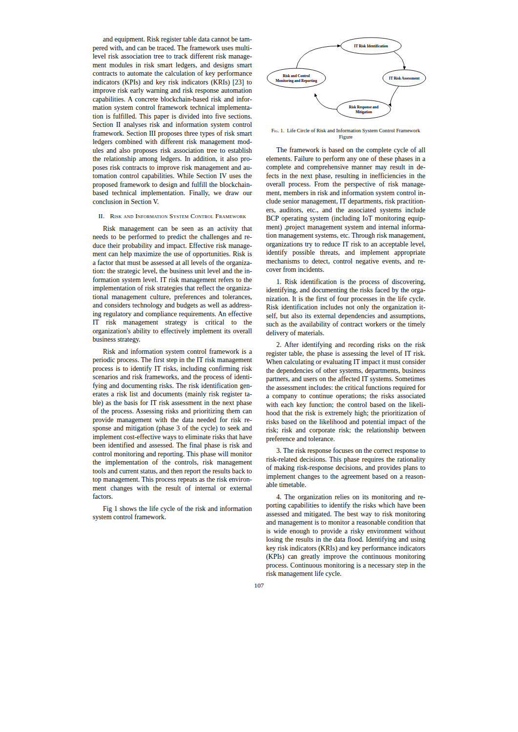and equipment. Risk register table data cannot be tampered with, and can be traced. The framework uses multi-level risk association tree to track different risk management modules in risk smart ledgers, and designs smart contracts to automate the calculation of key performance indicators (KPIs) and key risk indicators (KRIs) [23] to improve risk early warning and risk response automation capabilities. A concrete blockchain-based risk and information system control framework technical implementation is fulfilled. This paper is divided into five sections. Section II analyses risk and information system control framework. Section III proposes three types of risk smart ledgers combined with different risk management modules and also proposes risk association tree to establish the relationship among ledgers. In addition, it also proposes risk contracts to improve risk management and automation control capabilities. While Section IV uses the proposed framework to design and fulfill the blockchain-based technical implementation. Finally, we draw our conclusion in Section V.
II. Risk and Information System Control Framework
Risk management can be seen as an activity that needs to be performed to predict the challenges and reduce their probability and impact. Effective risk management can help maximize the use of opportunities. Risk is a factor that must be assessed at all levels of the organization: the strategic level, the business unit level and the information system level. IT risk management refers to the implementation of risk strategies that reflect the organizational management culture, preferences and tolerances, and considers technology and budgets as well as addressing regulatory and compliance requirements. An effective IT risk management strategy is critical to the organization's ability to effectively implement its overall business strategy.
Risk and information system control framework is a periodic process. The first step in the IT risk management process is to identify IT risks, including confirming risk scenarios and risk frameworks, and the process of identifying and documenting risks. The risk identification generates a risk list and documents (mainly risk register table) as the basis for IT risk assessment in the next phase of the process. Assessing risks and prioritizing them can provide management with the data needed for risk response and mitigation (phase 3 of the cycle) to seek and implement cost-effective ways to eliminate risks that have been identified and assessed. The final phase is risk and control monitoring and reporting. This phase will monitor the implementation of the controls, risk management tools and current status, and then report the results back to top management. This process repeats as the risk environment changes with the result of internal or external factors.
Fig 1 shows the life cycle of the risk and information system control framework.
IT Risk Identification IT Risk Assessment Risk Response and Mitigation Risk and Control Monitoring and Reporting
Fig. 1. Life Circle of Risk and Information System Control Framework Figure
The framework is based on the complete cycle of all elements. Failure to perform any one of these phases in a complete and comprehensive manner may result in defects in the next phase, resulting in inefficiencies in the overall process. From the perspective of risk management, members in risk and information system control include senior management, IT departments, risk practitioners, auditors, etc., and the associated systems include BCP operating system (including IoT monitoring equipment) ,project management system and internal information management systems, etc. Through risk management, organizations try to reduce IT risk to an acceptable level, identify possible threats, and implement appropriate mechanisms to detect, control negative events, and recover from incidents.
1. Risk identification is the process of discovering, identifying, and documenting the risks faced by the organization. It is the first of four processes in the life cycle. Risk identification includes not only the organization itself, but also its external dependencies and assumptions, such as the availability of contract workers or the timely delivery of materials.
2. After identifying and recording risks on the risk register table, the phase is assessing the level of IT risk. When calculating or evaluating IT impact it must consider the dependencies of other systems, departments, business partners, and users on the affected IT systems. Sometimes the assessment includes: the critical functions required for a company to continue operations; the risks associated with each key function; the control based on the likelihood that the risk is extremely high; the prioritization of risks based on the likelihood and potential impact of the risk; risk and corporate risk; the relationship between preference and tolerance.
3. The risk response focuses on the correct response to risk-related decisions. This phase requires the rationality of making risk-response decisions, and provides plans to implement changes to the agreement based on a reasonable timetable.
4. The organization relies on its monitoring and reporting capabilities to identify the risks which have been assessed and mitigated. The best way to risk monitoring and management is to monitor a reasonable condition that is wide enough to provide a risky environment without losing the results in the data flood. Identifying and using key risk indicators (KRIs) and key performance indicators (KPIs) can greatly improve the continuous monitoring process. Continuous monitoring is a necessary step in the risk management life cycle.
107